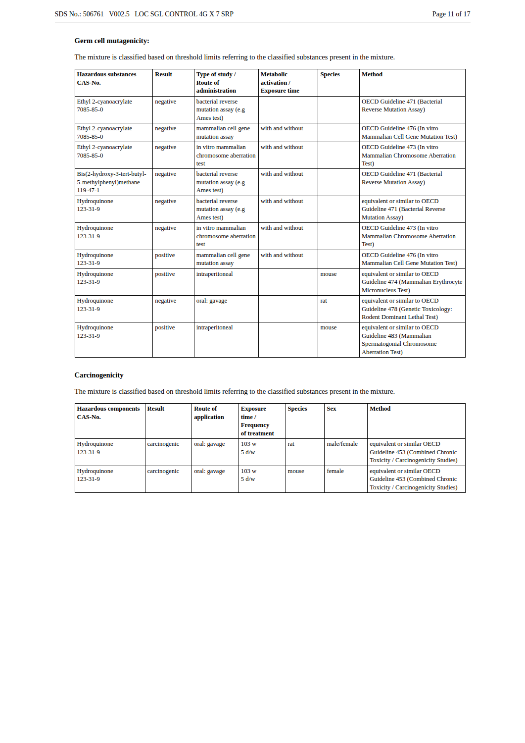SDS No.: 506761 V002.5 LOC SGL CONTROL 4G X 7 SRP
Page 11 of 17
Germ cell mutagenicity:
The mixture is classified based on threshold limits referring to the classified substances present in the mixture.
| Hazardous substances CAS-No. | Result | Type of study / Route of administration | Metabolic activation / Exposure time | Species | Method |
| --- | --- | --- | --- | --- | --- |
| Ethyl 2-cyanoacrylate 7085-85-0 | negative | bacterial reverse mutation assay (e.g Ames test) | | | OECD Guideline 471 (Bacterial Reverse Mutation Assay) |
| Ethyl 2-cyanoacrylate 7085-85-0 | negative | mammalian cell gene mutation assay | with and without | | OECD Guideline 476 (In vitro Mammalian Cell Gene Mutation Test) |
| Ethyl 2-cyanoacrylate 7085-85-0 | negative | in vitro mammalian chromosome aberration test | with and without | | OECD Guideline 473 (In vitro Mammalian Chromosome Aberration Test) |
| Bis(2-hydroxy-3-tert-butyl-5-methylphenyl)methane 119-47-1 | negative | bacterial reverse mutation assay (e.g Ames test) | with and without | | OECD Guideline 471 (Bacterial Reverse Mutation Assay) |
| Hydroquinone 123-31-9 | negative | bacterial reverse mutation assay (e.g Ames test) | with and without | | equivalent or similar to OECD Guideline 471 (Bacterial Reverse Mutation Assay) |
| Hydroquinone 123-31-9 | negative | in vitro mammalian chromosome aberration test | with and without | | OECD Guideline 473 (In vitro Mammalian Chromosome Aberration Test) |
| Hydroquinone 123-31-9 | positive | mammalian cell gene mutation assay | with and without | | OECD Guideline 476 (In vitro Mammalian Cell Gene Mutation Test) |
| Hydroquinone 123-31-9 | positive | intraperitoneal | | mouse | equivalent or similar to OECD Guideline 474 (Mammalian Erythrocyte Micronucleus Test) |
| Hydroquinone 123-31-9 | negative | oral: gavage | | rat | equivalent or similar to OECD Guideline 478 (Genetic Toxicology: Rodent Dominant Lethal Test) |
| Hydroquinone 123-31-9 | positive | intraperitoneal | | mouse | equivalent or similar to OECD Guideline 483 (Mammalian Spermatogonial Chromosome Aberration Test) |
Carcinogenicity
The mixture is classified based on threshold limits referring to the classified substances present in the mixture.
| Hazardous components CAS-No. | Result | Route of application | Exposure time / Frequency of treatment | Species | Sex | Method |
| --- | --- | --- | --- | --- | --- | --- |
| Hydroquinone 123-31-9 | carcinogenic | oral: gavage | 103 w 5 d/w | rat | male/female | equivalent or similar OECD Guideline 453 (Combined Chronic Toxicity / Carcinogenicity Studies) |
| Hydroquinone 123-31-9 | carcinogenic | oral: gavage | 103 w 5 d/w | mouse | female | equivalent or similar OECD Guideline 453 (Combined Chronic Toxicity / Carcinogenicity Studies) |